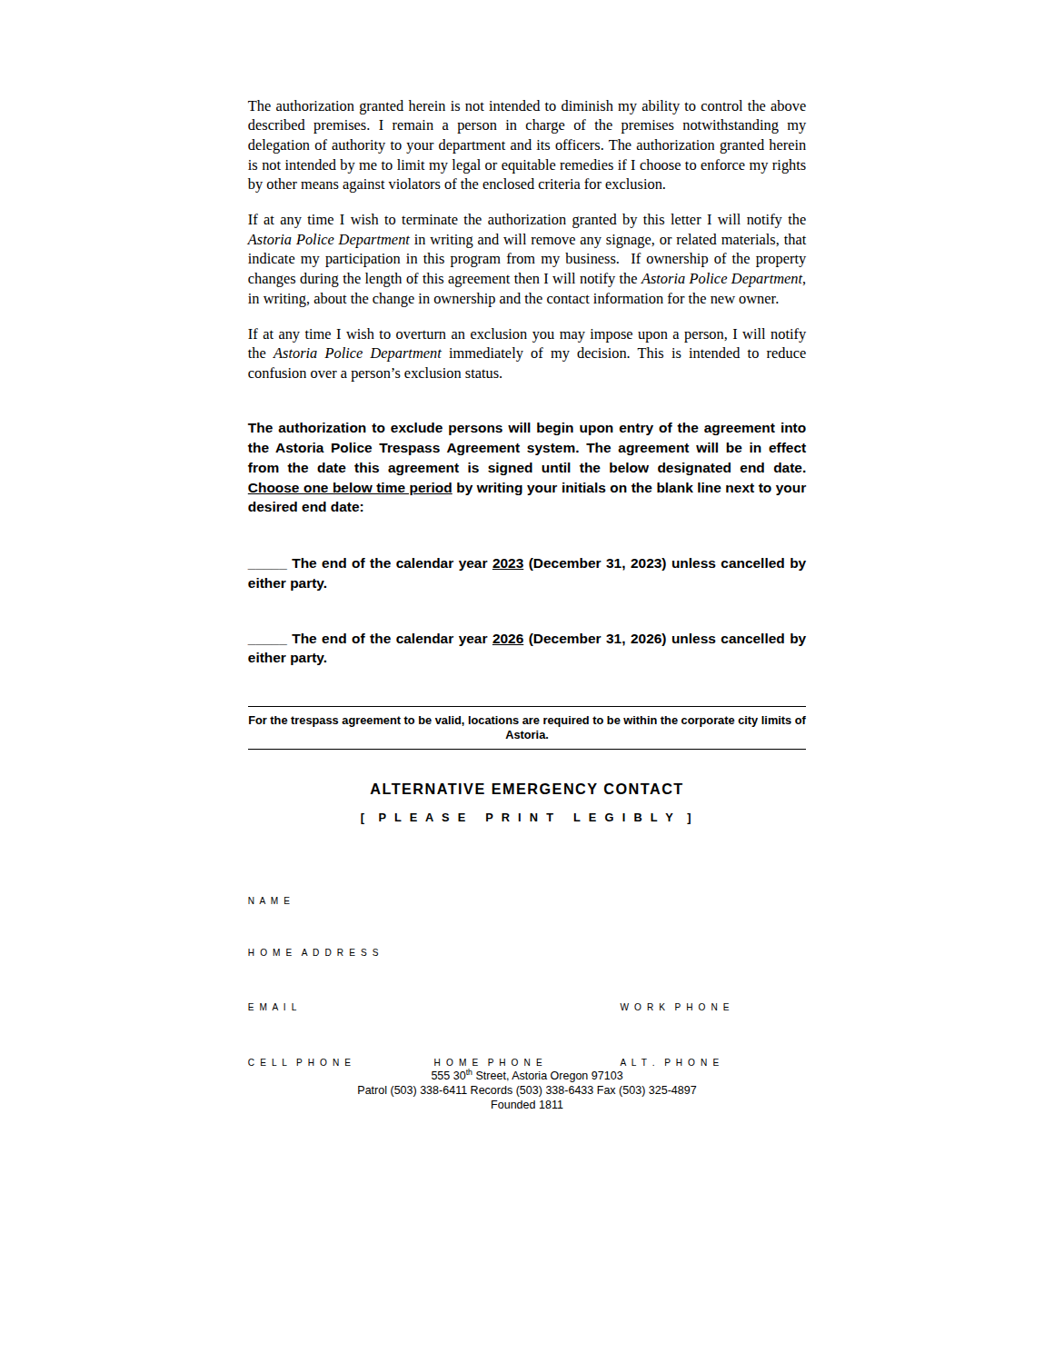The authorization granted herein is not intended to diminish my ability to control the above described premises. I remain a person in charge of the premises notwithstanding my delegation of authority to your department and its officers. The authorization granted herein is not intended by me to limit my legal or equitable remedies if I choose to enforce my rights by other means against violators of the enclosed criteria for exclusion.
If at any time I wish to terminate the authorization granted by this letter I will notify the Astoria Police Department in writing and will remove any signage, or related materials, that indicate my participation in this program from my business. If ownership of the property changes during the length of this agreement then I will notify the Astoria Police Department, in writing, about the change in ownership and the contact information for the new owner.
If at any time I wish to overturn an exclusion you may impose upon a person, I will notify the Astoria Police Department immediately of my decision. This is intended to reduce confusion over a person’s exclusion status.
The authorization to exclude persons will begin upon entry of the agreement into the Astoria Police Trespass Agreement system. The agreement will be in effect from the date this agreement is signed until the below designated end date. Choose one below time period by writing your initials on the blank line next to your desired end date:
_____ The end of the calendar year 2023 (December 31, 2023) unless cancelled by either party.
_____ The end of the calendar year 2026 (December 31, 2026) unless cancelled by either party.
For the trespass agreement to be valid, locations are required to be within the corporate city limits of Astoria.
ALTERNATIVE EMERGENCY CONTACT
[ P L E A S E P R I N T L E G I B L Y ]
| N A M E |
| H O M E A D D R E S S |
| E M A I L | W O R K P H O N E |
| C E L L P H O N E | H O M E P H O N E | A L T . P H O N E |
555 30th Street, Astoria Oregon 97103
Patrol (503) 338-6411 Records (503) 338-6433 Fax (503) 325-4897
Founded 1811